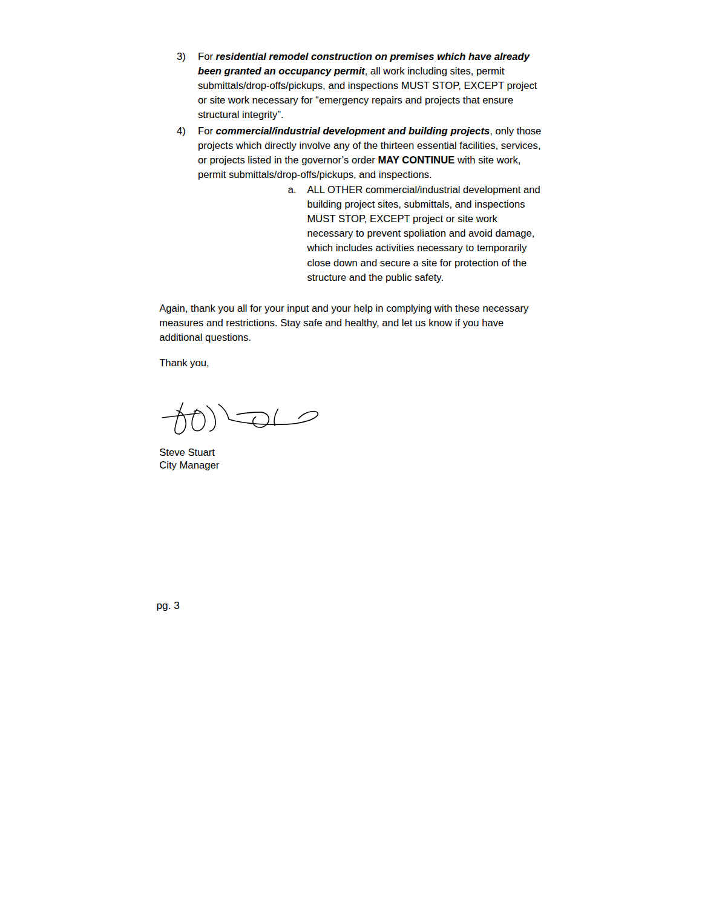3) For residential remodel construction on premises which have already been granted an occupancy permit, all work including sites, permit submittals/drop-offs/pickups, and inspections MUST STOP, EXCEPT project or site work necessary for “emergency repairs and projects that ensure structural integrity”.
4) For commercial/industrial development and building projects, only those projects which directly involve any of the thirteen essential facilities, services, or projects listed in the governor’s order MAY CONTINUE with site work, permit submittals/drop-offs/pickups, and inspections.
a. ALL OTHER commercial/industrial development and building project sites, submittals, and inspections MUST STOP, EXCEPT project or site work necessary to prevent spoliation and avoid damage, which includes activities necessary to temporarily close down and secure a site for protection of the structure and the public safety.
Again, thank you all for your input and your help in complying with these necessary measures and restrictions. Stay safe and healthy, and let us know if you have additional questions.
Thank you,
Steve Stuart
City Manager
pg. 3